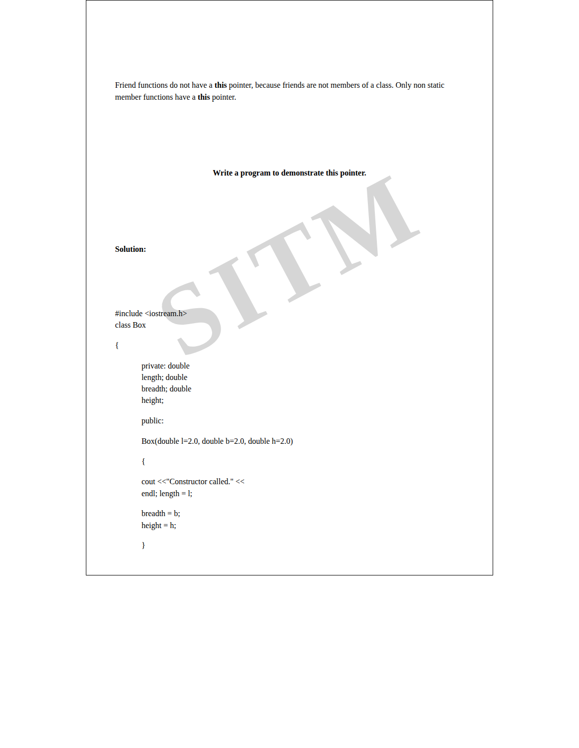SITM
Friend functions do not have a this pointer, because friends are not members of a class. Only non static member functions have a this pointer.
Write a program to demonstrate this pointer.
Solution:
#include <iostream.h>
class Box
{
private: double
length; double
breadth; double
height;
public:
Box(double l=2.0, double b=2.0, double h=2.0)
{
cout <<"Constructor called." <<
endl; length = l;
breadth = b;
height = h;
}